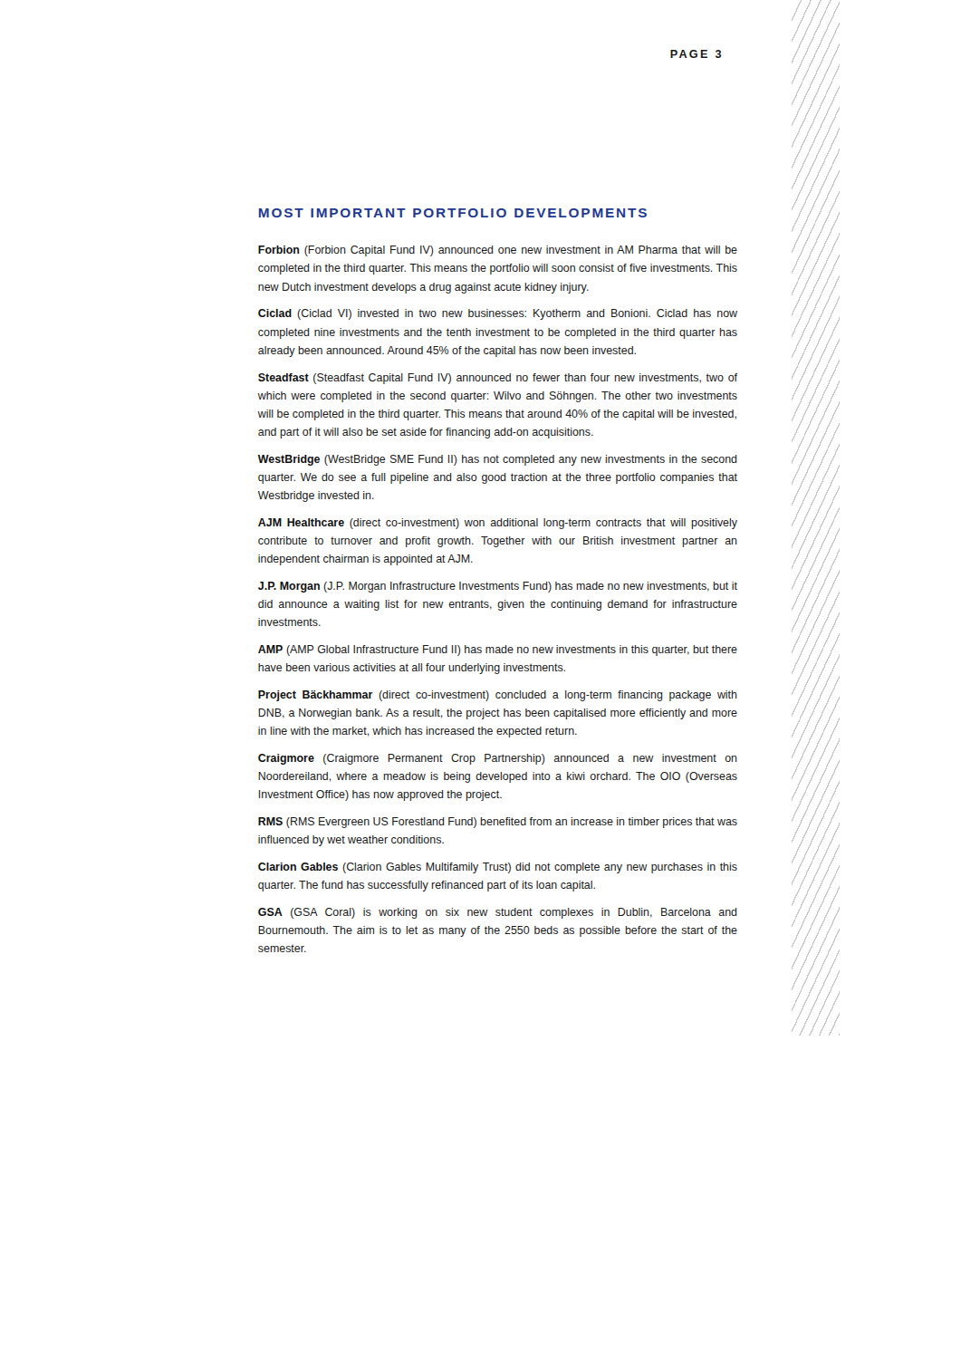PAGE 3
MOST IMPORTANT PORTFOLIO DEVELOPMENTS
Forbion (Forbion Capital Fund IV) announced one new investment in AM Pharma that will be completed in the third quarter. This means the portfolio will soon consist of five investments. This new Dutch investment develops a drug against acute kidney injury.
Ciclad (Ciclad VI) invested in two new businesses: Kyotherm and Bonioni. Ciclad has now completed nine investments and the tenth investment to be completed in the third quarter has already been announced. Around 45% of the capital has now been invested.
Steadfast (Steadfast Capital Fund IV) announced no fewer than four new investments, two of which were completed in the second quarter: Wilvo and Söhngen. The other two investments will be completed in the third quarter. This means that around 40% of the capital will be invested, and part of it will also be set aside for financing add-on acquisitions.
WestBridge (WestBridge SME Fund II) has not completed any new investments in the second quarter. We do see a full pipeline and also good traction at the three portfolio companies that Westbridge invested in.
AJM Healthcare (direct co-investment) won additional long-term contracts that will positively contribute to turnover and profit growth. Together with our British investment partner an independent chairman is appointed at AJM.
J.P. Morgan (J.P. Morgan Infrastructure Investments Fund) has made no new investments, but it did announce a waiting list for new entrants, given the continuing demand for infrastructure investments.
AMP (AMP Global Infrastructure Fund II) has made no new investments in this quarter, but there have been various activities at all four underlying investments.
Project Bäckhammar (direct co-investment) concluded a long-term financing package with DNB, a Norwegian bank. As a result, the project has been capitalised more efficiently and more in line with the market, which has increased the expected return.
Craigmore (Craigmore Permanent Crop Partnership) announced a new investment on Noordereiland, where a meadow is being developed into a kiwi orchard. The OIO (Overseas Investment Office) has now approved the project.
RMS (RMS Evergreen US Forestland Fund) benefited from an increase in timber prices that was influenced by wet weather conditions.
Clarion Gables (Clarion Gables Multifamily Trust) did not complete any new purchases in this quarter. The fund has successfully refinanced part of its loan capital.
GSA (GSA Coral) is working on six new student complexes in Dublin, Barcelona and Bournemouth. The aim is to let as many of the 2550 beds as possible before the start of the semester.